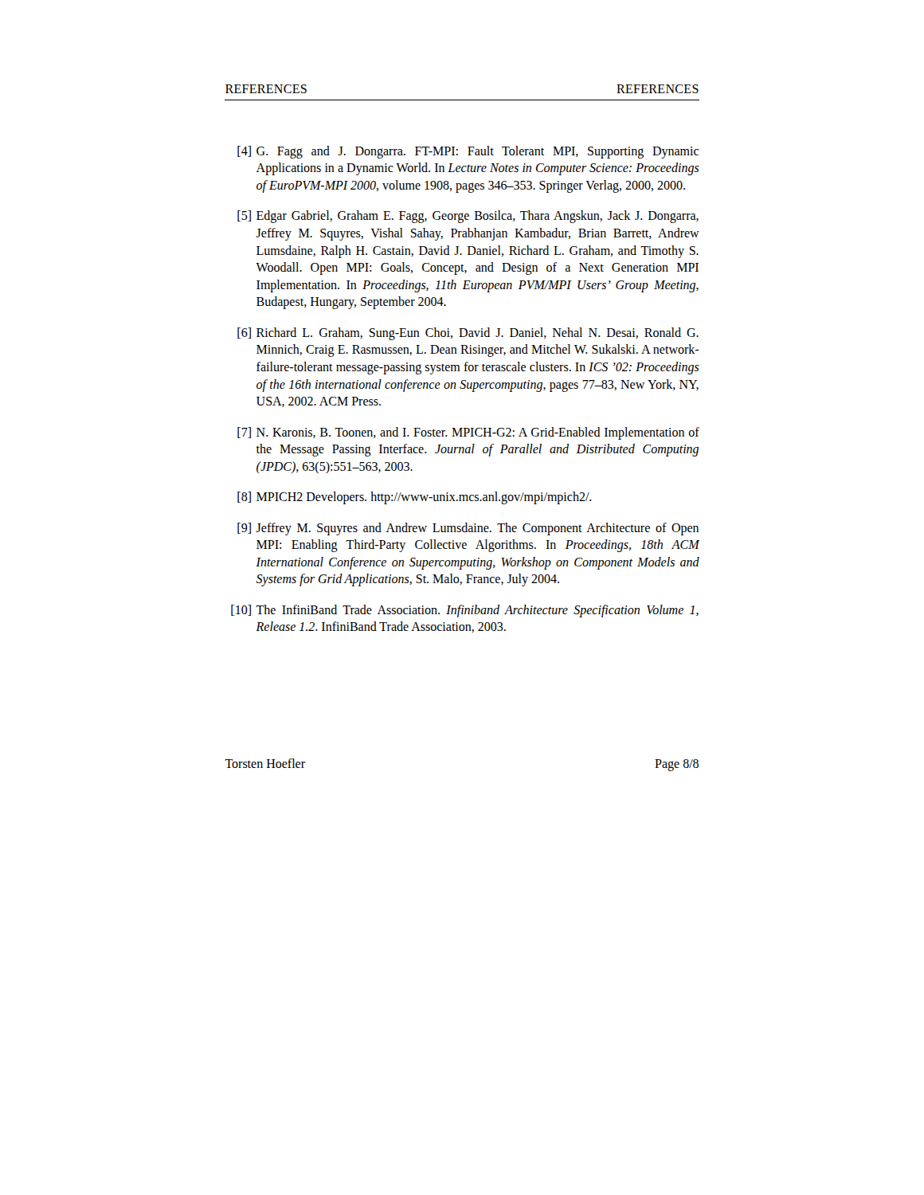References References
[4] G. Fagg and J. Dongarra. FT-MPI: Fault Tolerant MPI, Supporting Dynamic Applications in a Dynamic World. In Lecture Notes in Computer Science: Proceedings of EuroPVM-MPI 2000, volume 1908, pages 346–353. Springer Verlag, 2000, 2000.
[5] Edgar Gabriel, Graham E. Fagg, George Bosilca, Thara Angskun, Jack J. Dongarra, Jeffrey M. Squyres, Vishal Sahay, Prabhanjan Kambadur, Brian Barrett, Andrew Lumsdaine, Ralph H. Castain, David J. Daniel, Richard L. Graham, and Timothy S. Woodall. Open MPI: Goals, Concept, and Design of a Next Generation MPI Implementation. In Proceedings, 11th European PVM/MPI Users’ Group Meeting, Budapest, Hungary, September 2004.
[6] Richard L. Graham, Sung-Eun Choi, David J. Daniel, Nehal N. Desai, Ronald G. Minnich, Craig E. Rasmussen, L. Dean Risinger, and Mitchel W. Sukalski. A network-failure-tolerant message-passing system for terascale clusters. In ICS ’02: Proceedings of the 16th international conference on Supercomputing, pages 77–83, New York, NY, USA, 2002. ACM Press.
[7] N. Karonis, B. Toonen, and I. Foster. MPICH-G2: A Grid-Enabled Implementation of the Message Passing Interface. Journal of Parallel and Distributed Computing (JPDC), 63(5):551–563, 2003.
[8] MPICH2 Developers. http://www-unix.mcs.anl.gov/mpi/mpich2/.
[9] Jeffrey M. Squyres and Andrew Lumsdaine. The Component Architecture of Open MPI: Enabling Third-Party Collective Algorithms. In Proceedings, 18th ACM International Conference on Supercomputing, Workshop on Component Models and Systems for Grid Applications, St. Malo, France, July 2004.
[10] The InfiniBand Trade Association. Infiniband Architecture Specification Volume 1, Release 1.2. InfiniBand Trade Association, 2003.
Torsten Hoefler Page 8/8